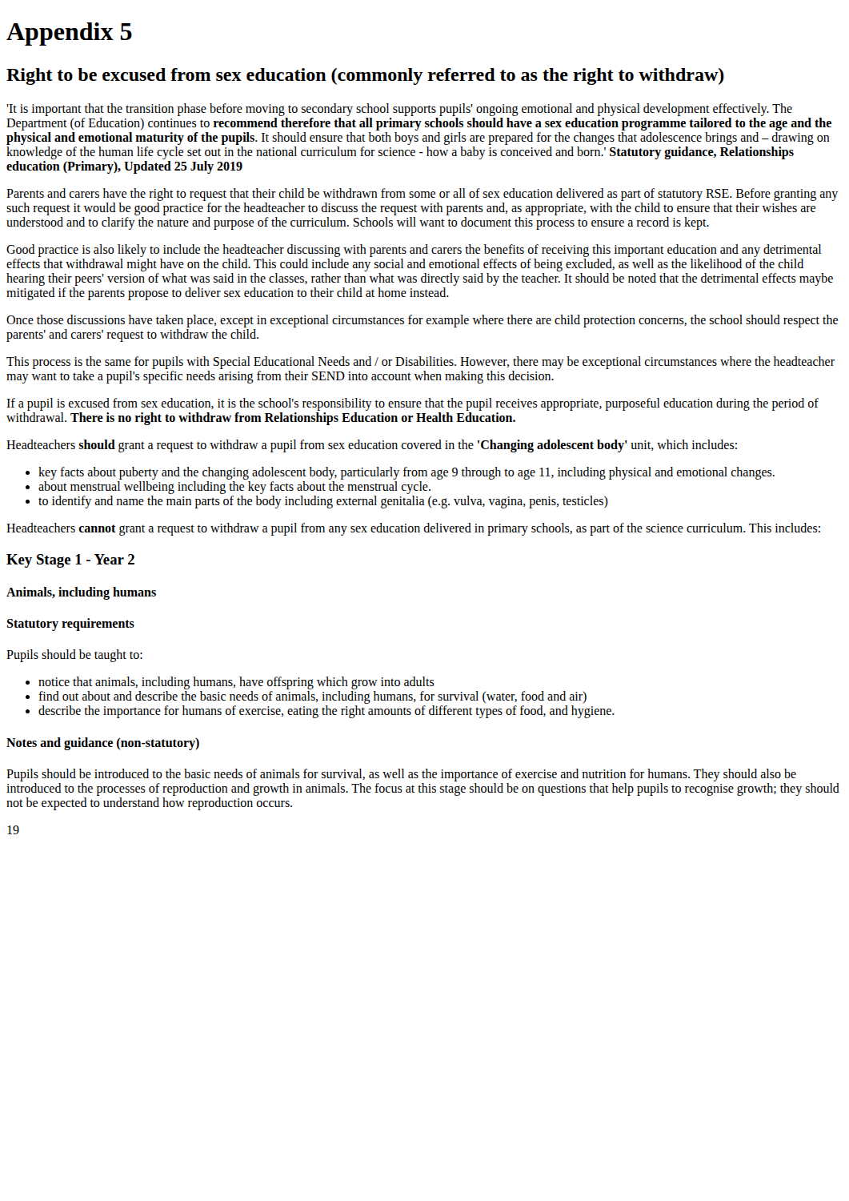Appendix 5
Right to be excused from sex education (commonly referred to as the right to withdraw)
'It is important that the transition phase before moving to secondary school supports pupils' ongoing emotional and physical development effectively. The Department (of Education) continues to recommend therefore that all primary schools should have a sex education programme tailored to the age and the physical and emotional maturity of the pupils. It should ensure that both boys and girls are prepared for the changes that adolescence brings and – drawing on knowledge of the human life cycle set out in the national curriculum for science - how a baby is conceived and born.' Statutory guidance, Relationships education (Primary), Updated 25 July 2019
Parents and carers have the right to request that their child be withdrawn from some or all of sex education delivered as part of statutory RSE. Before granting any such request it would be good practice for the headteacher to discuss the request with parents and, as appropriate, with the child to ensure that their wishes are understood and to clarify the nature and purpose of the curriculum. Schools will want to document this process to ensure a record is kept.
Good practice is also likely to include the headteacher discussing with parents and carers the benefits of receiving this important education and any detrimental effects that withdrawal might have on the child. This could include any social and emotional effects of being excluded, as well as the likelihood of the child hearing their peers' version of what was said in the classes, rather than what was directly said by the teacher. It should be noted that the detrimental effects maybe mitigated if the parents propose to deliver sex education to their child at home instead.
Once those discussions have taken place, except in exceptional circumstances for example where there are child protection concerns, the school should respect the parents' and carers' request to withdraw the child.
This process is the same for pupils with Special Educational Needs and / or Disabilities. However, there may be exceptional circumstances where the headteacher may want to take a pupil's specific needs arising from their SEND into account when making this decision.
If a pupil is excused from sex education, it is the school's responsibility to ensure that the pupil receives appropriate, purposeful education during the period of withdrawal. There is no right to withdraw from Relationships Education or Health Education.
Headteachers should grant a request to withdraw a pupil from sex education covered in the 'Changing adolescent body' unit, which includes:
key facts about puberty and the changing adolescent body, particularly from age 9 through to age 11, including physical and emotional changes.
about menstrual wellbeing including the key facts about the menstrual cycle.
to identify and name the main parts of the body including external genitalia (e.g. vulva, vagina, penis, testicles)
Headteachers cannot grant a request to withdraw a pupil from any sex education delivered in primary schools, as part of the science curriculum. This includes:
Key Stage 1 - Year 2
Animals, including humans
Statutory requirements
Pupils should be taught to:
notice that animals, including humans, have offspring which grow into adults
find out about and describe the basic needs of animals, including humans, for survival (water, food and air)
describe the importance for humans of exercise, eating the right amounts of different types of food, and hygiene.
Notes and guidance (non-statutory)
Pupils should be introduced to the basic needs of animals for survival, as well as the importance of exercise and nutrition for humans. They should also be introduced to the processes of reproduction and growth in animals. The focus at this stage should be on questions that help pupils to recognise growth; they should not be expected to understand how reproduction occurs.
19